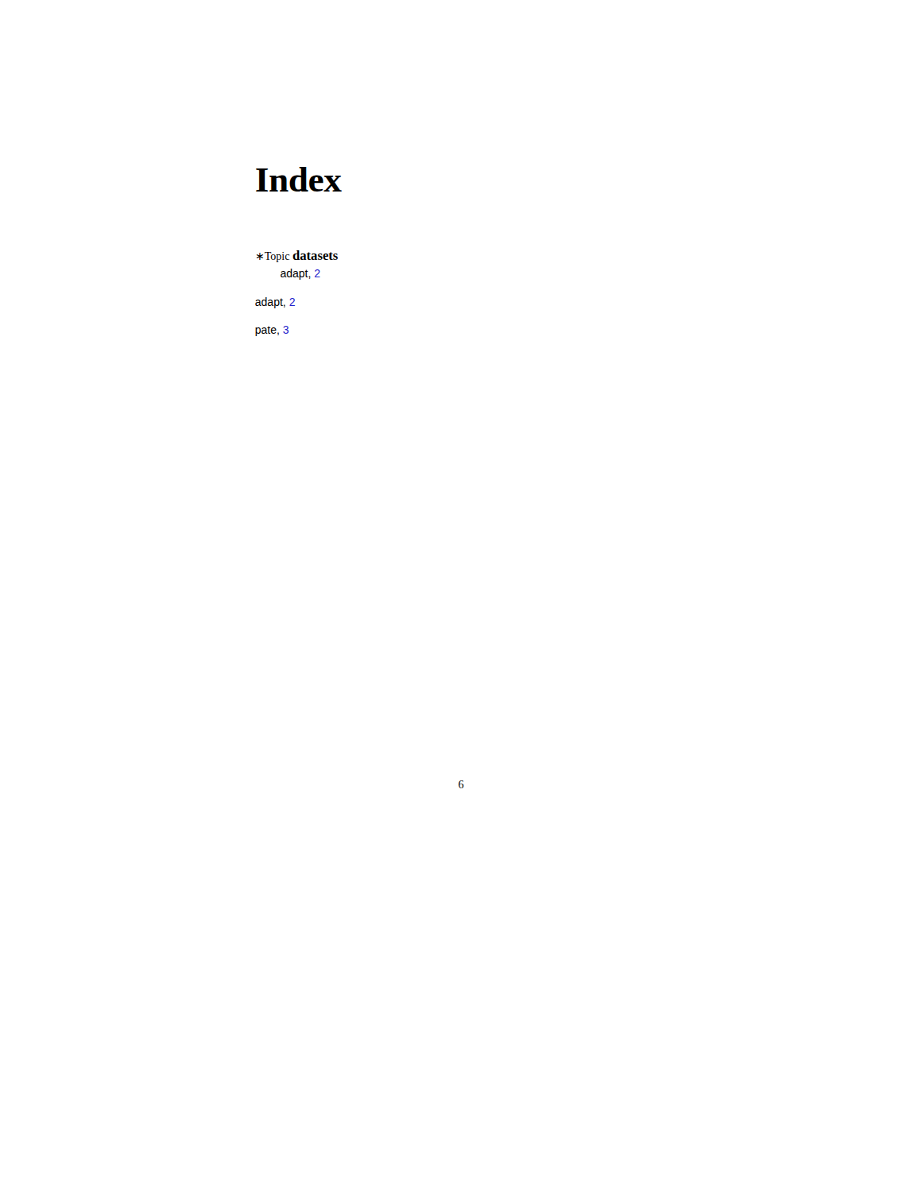Index
∗Topic datasets adapt, 2
adapt, 2
pate, 3
6